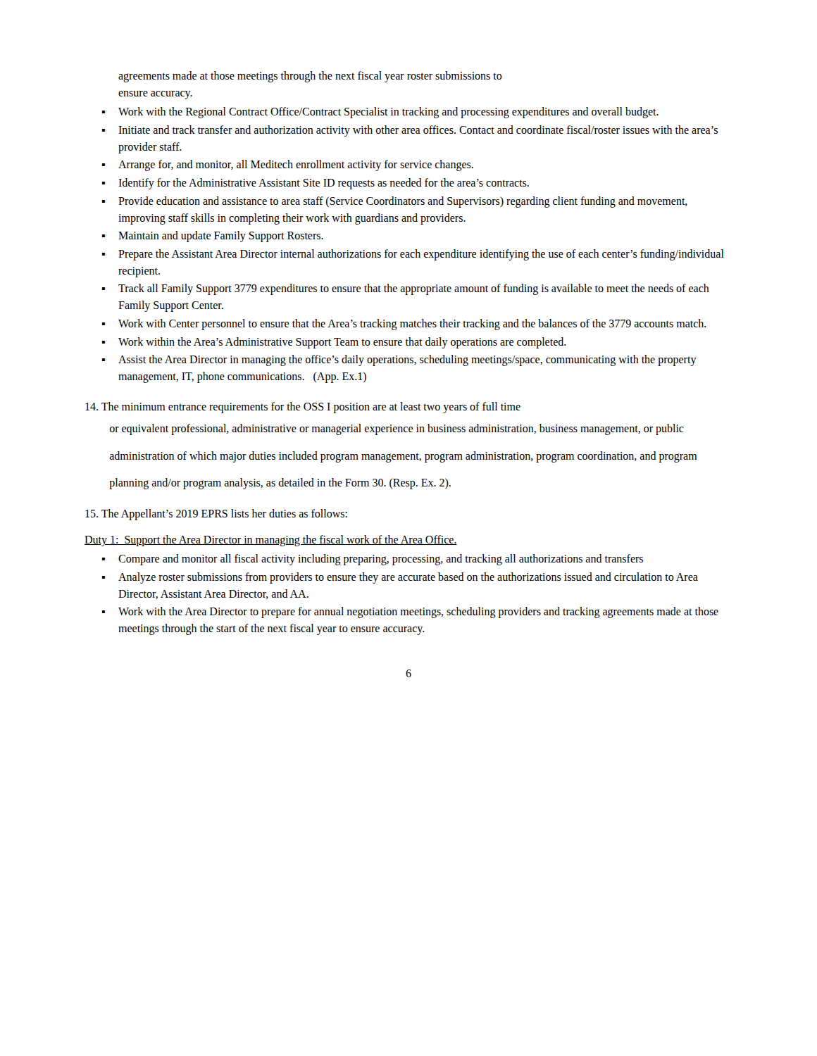agreements made at those meetings through the next fiscal year roster submissions to
ensure accuracy.
Work with the Regional Contract Office/Contract Specialist in tracking and processing expenditures and overall budget.
Initiate and track transfer and authorization activity with other area offices. Contact and coordinate fiscal/roster issues with the area’s provider staff.
Arrange for, and monitor, all Meditech enrollment activity for service changes.
Identify for the Administrative Assistant Site ID requests as needed for the area’s contracts.
Provide education and assistance to area staff (Service Coordinators and Supervisors) regarding client funding and movement, improving staff skills in completing their work with guardians and providers.
Maintain and update Family Support Rosters.
Prepare the Assistant Area Director internal authorizations for each expenditure identifying the use of each center’s funding/individual recipient.
Track all Family Support 3779 expenditures to ensure that the appropriate amount of funding is available to meet the needs of each Family Support Center.
Work with Center personnel to ensure that the Area’s tracking matches their tracking and the balances of the 3779 accounts match.
Work within the Area’s Administrative Support Team to ensure that daily operations are completed.
Assist the Area Director in managing the office’s daily operations, scheduling meetings/space, communicating with the property management, IT, phone communications. (App. Ex.1)
14. The minimum entrance requirements for the OSS I position are at least two years of full time
or equivalent professional, administrative or managerial experience in business administration, business management, or public administration of which major duties included program management, program administration, program coordination, and program planning and/or program analysis, as detailed in the Form 30. (Resp. Ex. 2).
15. The Appellant’s 2019 EPRS lists her duties as follows:
Duty 1: Support the Area Director in managing the fiscal work of the Area Office.
Compare and monitor all fiscal activity including preparing, processing, and tracking all authorizations and transfers
Analyze roster submissions from providers to ensure they are accurate based on the authorizations issued and circulation to Area Director, Assistant Area Director, and AA.
Work with the Area Director to prepare for annual negotiation meetings, scheduling providers and tracking agreements made at those meetings through the start of the next fiscal year to ensure accuracy.
6